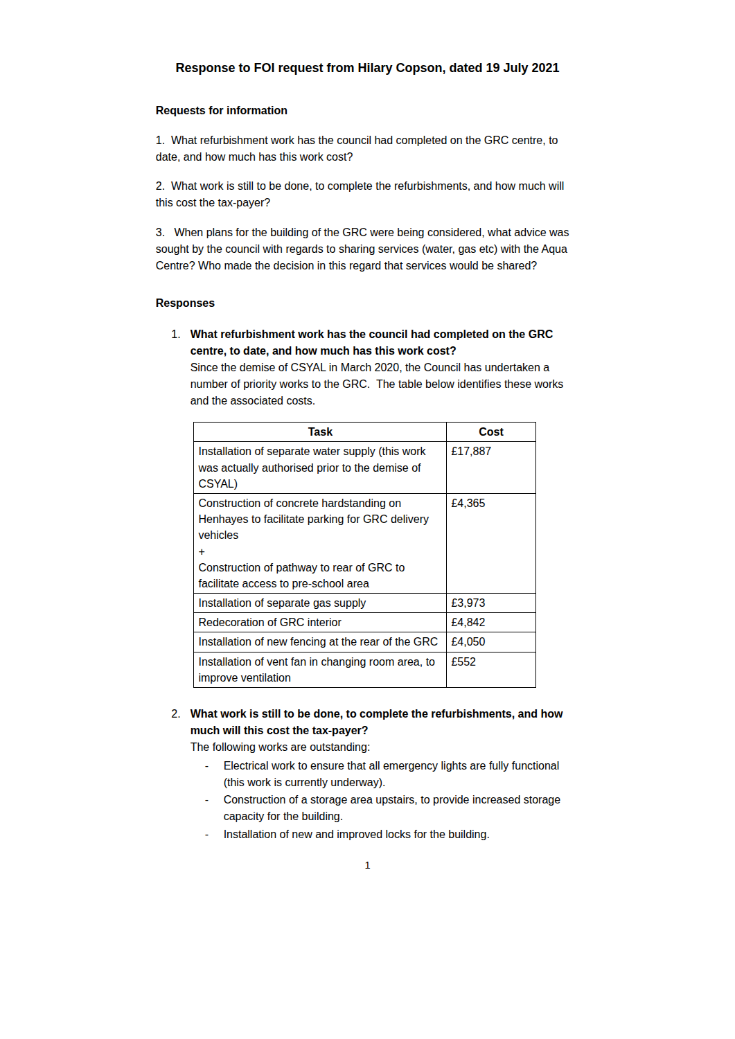Response to FOI request from Hilary Copson, dated 19 July 2021
Requests for information
1. What refurbishment work has the council had completed on the GRC centre, to date, and how much has this work cost?
2. What work is still to be done, to complete the refurbishments, and how much will this cost the tax-payer?
3. When plans for the building of the GRC were being considered, what advice was sought by the council with regards to sharing services (water, gas etc) with the Aqua Centre? Who made the decision in this regard that services would be shared?
Responses
What refurbishment work has the council had completed on the GRC centre, to date, and how much has this work cost? Since the demise of CSYAL in March 2020, the Council has undertaken a number of priority works to the GRC. The table below identifies these works and the associated costs.
| Task | Cost |
| --- | --- |
| Installation of separate water supply (this work was actually authorised prior to the demise of CSYAL) | £17,887 |
| Construction of concrete hardstanding on Henhayes to facilitate parking for GRC delivery vehicles + Construction of pathway to rear of GRC to facilitate access to pre-school area | £4,365 |
| Installation of separate gas supply | £3,973 |
| Redecoration of GRC interior | £4,842 |
| Installation of new fencing at the rear of the GRC | £4,050 |
| Installation of vent fan in changing room area, to improve ventilation | £552 |
What work is still to be done, to complete the refurbishments, and how much will this cost the tax-payer? The following works are outstanding:
Electrical work to ensure that all emergency lights are fully functional (this work is currently underway).
Construction of a storage area upstairs, to provide increased storage capacity for the building.
Installation of new and improved locks for the building.
1